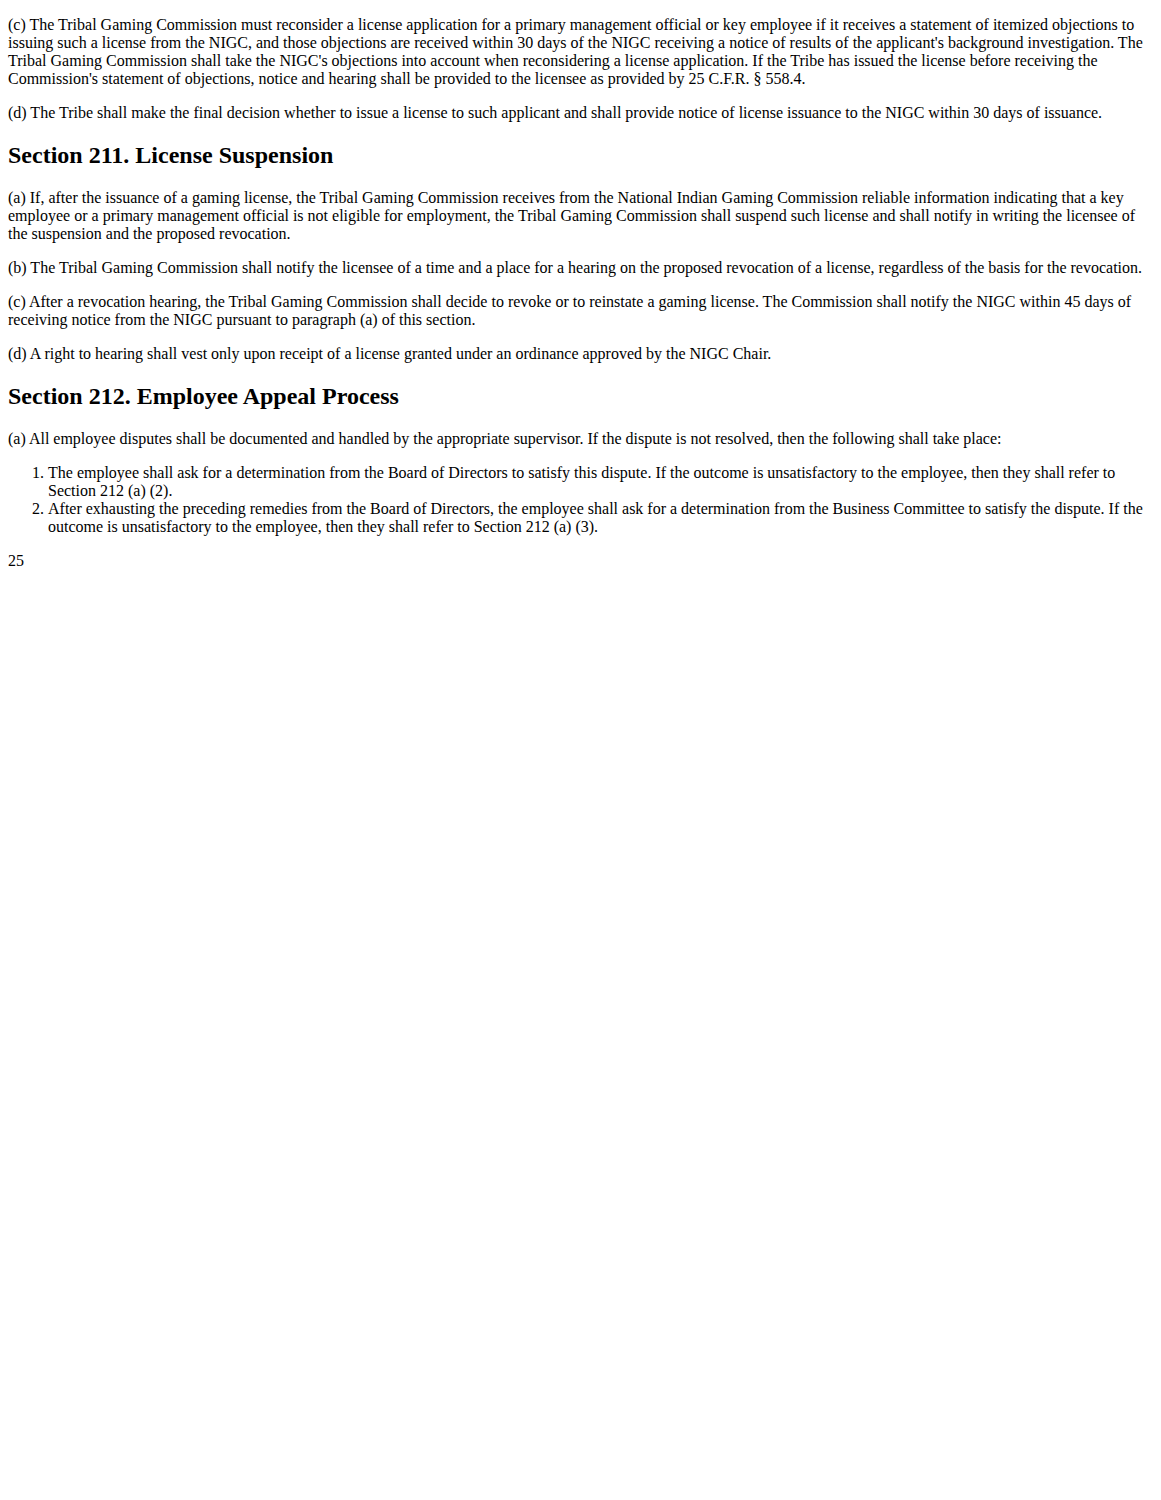(c) The Tribal Gaming Commission must reconsider a license application for a primary management official or key employee if it receives a statement of itemized objections to issuing such a license from the NIGC, and those objections are received within 30 days of the NIGC receiving a notice of results of the applicant's background investigation. The Tribal Gaming Commission shall take the NIGC's objections into account when reconsidering a license application. If the Tribe has issued the license before receiving the Commission's statement of objections, notice and hearing shall be provided to the licensee as provided by 25 C.F.R. § 558.4.
(d) The Tribe shall make the final decision whether to issue a license to such applicant and shall provide notice of license issuance to the NIGC within 30 days of issuance.
Section 211. License Suspension
(a) If, after the issuance of a gaming license, the Tribal Gaming Commission receives from the National Indian Gaming Commission reliable information indicating that a key employee or a primary management official is not eligible for employment, the Tribal Gaming Commission shall suspend such license and shall notify in writing the licensee of the suspension and the proposed revocation.
(b) The Tribal Gaming Commission shall notify the licensee of a time and a place for a hearing on the proposed revocation of a license, regardless of the basis for the revocation.
(c) After a revocation hearing, the Tribal Gaming Commission shall decide to revoke or to reinstate a gaming license. The Commission shall notify the NIGC within 45 days of receiving notice from the NIGC pursuant to paragraph (a) of this section.
(d) A right to hearing shall vest only upon receipt of a license granted under an ordinance approved by the NIGC Chair.
Section 212. Employee Appeal Process
(a) All employee disputes shall be documented and handled by the appropriate supervisor. If the dispute is not resolved, then the following shall take place:
The employee shall ask for a determination from the Board of Directors to satisfy this dispute. If the outcome is unsatisfactory to the employee, then they shall refer to Section 212 (a) (2).
After exhausting the preceding remedies from the Board of Directors, the employee shall ask for a determination from the Business Committee to satisfy the dispute. If the outcome is unsatisfactory to the employee, then they shall refer to Section 212 (a) (3).
25